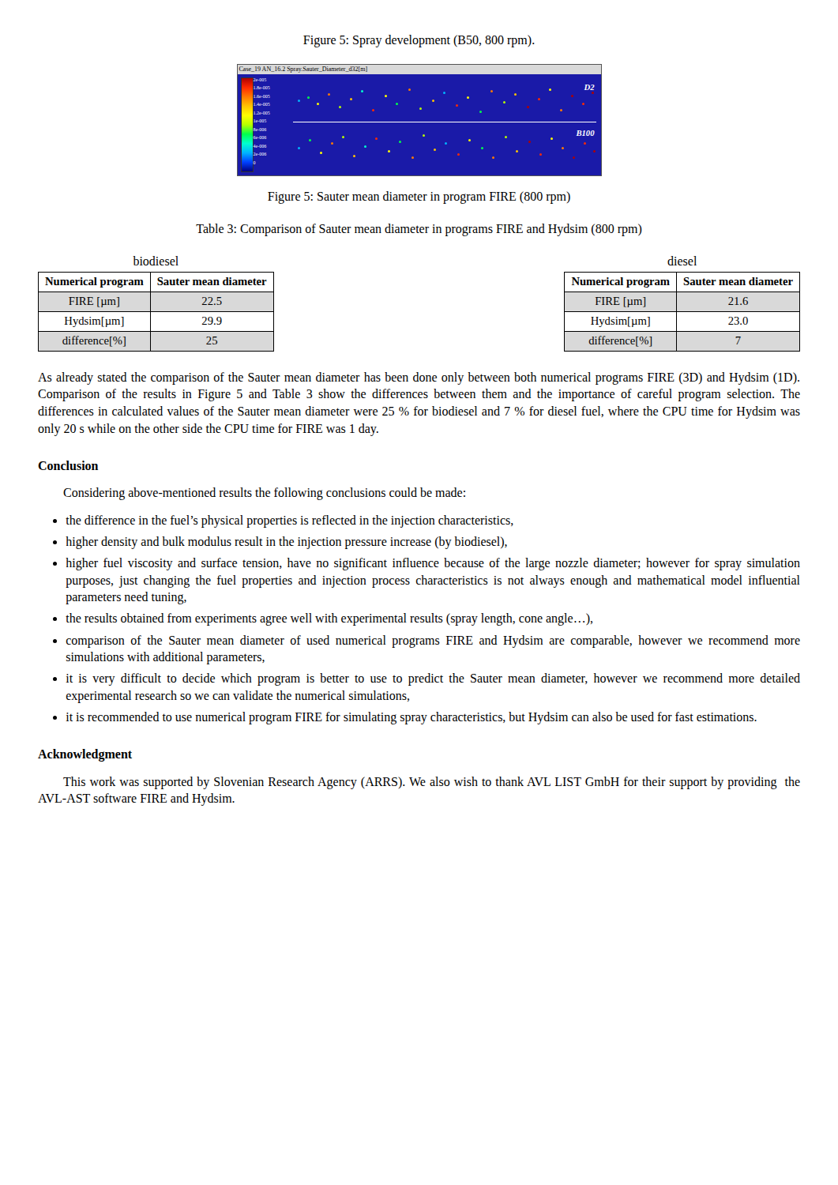Figure 5: Spray development (B50, 800 rpm).
Case_19 AN_16.2 Spray.Sauter_Diameter_d32[m]
2e-005
1.8e-005
1.6e-005
1.4e-005
1.2e-005
1e-005
8e-006
6e-006
4e-006
2e-006
0
D2 B100
Figure 5: Sauter mean diameter in program FIRE (800 rpm)
Table 3: Comparison of Sauter mean diameter in programs FIRE and Hydsim (800 rpm)
biodiesel
| Numerical program | Sauter mean diameter |
| --- | --- |
| FIRE [µm] | 22.5 |
| Hydsim[µm] | 29.9 |
| difference[%] | 25 |
diesel
| Numerical program | Sauter mean diameter |
| --- | --- |
| FIRE [µm] | 21.6 |
| Hydsim[µm] | 23.0 |
| difference[%] | 7 |
As already stated the comparison of the Sauter mean diameter has been done only between both numerical programs FIRE (3D) and Hydsim (1D). Comparison of the results in Figure 5 and Table 3 show the differences between them and the importance of careful program selection. The differences in calculated values of the Sauter mean diameter were 25 % for biodiesel and 7 % for diesel fuel, where the CPU time for Hydsim was only 20 s while on the other side the CPU time for FIRE was 1 day.
Conclusion
Considering above-mentioned results the following conclusions could be made:
the difference in the fuel’s physical properties is reflected in the injection characteristics,
higher density and bulk modulus result in the injection pressure increase (by biodiesel),
higher fuel viscosity and surface tension, have no significant influence because of the large nozzle diameter; however for spray simulation purposes, just changing the fuel properties and injection process characteristics is not always enough and mathematical model influential parameters need tuning,
the results obtained from experiments agree well with experimental results (spray length, cone angle…),
comparison of the Sauter mean diameter of used numerical programs FIRE and Hydsim are comparable, however we recommend more simulations with additional parameters,
it is very difficult to decide which program is better to use to predict the Sauter mean diameter, however we recommend more detailed experimental research so we can validate the numerical simulations,
it is recommended to use numerical program FIRE for simulating spray characteristics, but Hydsim can also be used for fast estimations.
Acknowledgment
This work was supported by Slovenian Research Agency (ARRS). We also wish to thank AVL LIST GmbH for their support by providing the AVL-AST software FIRE and Hydsim.